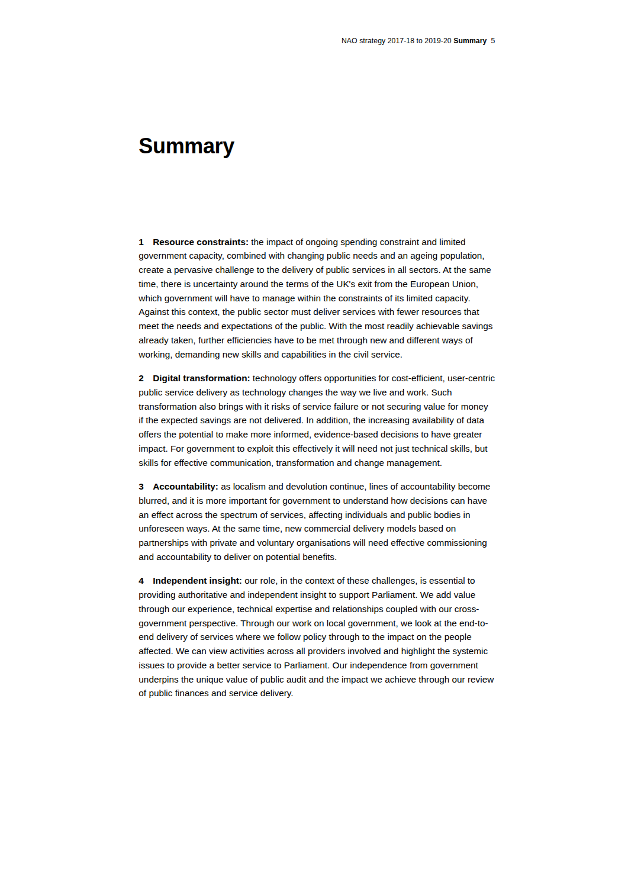NAO strategy 2017-18 to 2019-20 Summary 5
Summary
1 Resource constraints: the impact of ongoing spending constraint and limited government capacity, combined with changing public needs and an ageing population, create a pervasive challenge to the delivery of public services in all sectors. At the same time, there is uncertainty around the terms of the UK's exit from the European Union, which government will have to manage within the constraints of its limited capacity. Against this context, the public sector must deliver services with fewer resources that meet the needs and expectations of the public. With the most readily achievable savings already taken, further efficiencies have to be met through new and different ways of working, demanding new skills and capabilities in the civil service.
2 Digital transformation: technology offers opportunities for cost-efficient, user-centric public service delivery as technology changes the way we live and work. Such transformation also brings with it risks of service failure or not securing value for money if the expected savings are not delivered. In addition, the increasing availability of data offers the potential to make more informed, evidence-based decisions to have greater impact. For government to exploit this effectively it will need not just technical skills, but skills for effective communication, transformation and change management.
3 Accountability: as localism and devolution continue, lines of accountability become blurred, and it is more important for government to understand how decisions can have an effect across the spectrum of services, affecting individuals and public bodies in unforeseen ways. At the same time, new commercial delivery models based on partnerships with private and voluntary organisations will need effective commissioning and accountability to deliver on potential benefits.
4 Independent insight: our role, in the context of these challenges, is essential to providing authoritative and independent insight to support Parliament. We add value through our experience, technical expertise and relationships coupled with our cross-government perspective. Through our work on local government, we look at the end-to-end delivery of services where we follow policy through to the impact on the people affected. We can view activities across all providers involved and highlight the systemic issues to provide a better service to Parliament. Our independence from government underpins the unique value of public audit and the impact we achieve through our review of public finances and service delivery.